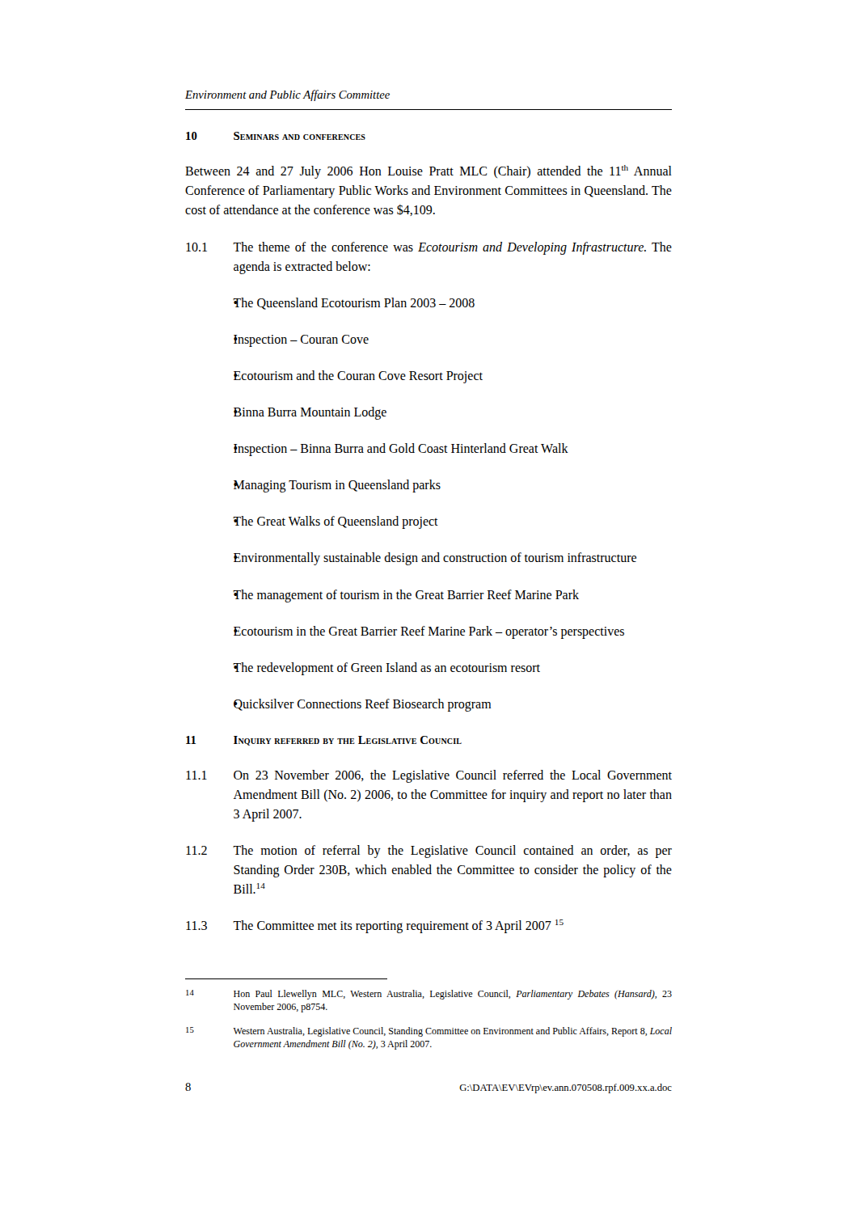Environment and Public Affairs Committee
10
Seminars and conferences
Between 24 and 27 July 2006 Hon Louise Pratt MLC (Chair) attended the 11th Annual Conference of Parliamentary Public Works and Environment Committees in Queensland. The cost of attendance at the conference was $4,109.
10.1
The theme of the conference was Ecotourism and Developing Infrastructure. The agenda is extracted below:
•The Queensland Ecotourism Plan 2003 – 2008
•Inspection – Couran Cove
•Ecotourism and the Couran Cove Resort Project
•Binna Burra Mountain Lodge
•Inspection – Binna Burra and Gold Coast Hinterland Great Walk
•Managing Tourism in Queensland parks
•The Great Walks of Queensland project
•Environmentally sustainable design and construction of tourism infrastructure
•The management of tourism in the Great Barrier Reef Marine Park
•Ecotourism in the Great Barrier Reef Marine Park – operator’s perspectives
•The redevelopment of Green Island as an ecotourism resort
•Quicksilver Connections Reef Biosearch program
11
Inquiry referred by the Legislative Council
11.1
On 23 November 2006, the Legislative Council referred the Local Government Amendment Bill (No. 2) 2006, to the Committee for inquiry and report no later than 3 April 2007.
11.2
The motion of referral by the Legislative Council contained an order, as per Standing Order 230B, which enabled the Committee to consider the policy of the Bill.14
11.3
The Committee met its reporting requirement of 3 April 2007 15
14
Hon Paul Llewellyn MLC, Western Australia, Legislative Council, Parliamentary Debates (Hansard), 23 November 2006, p8754.
15
Western Australia, Legislative Council, Standing Committee on Environment and Public Affairs, Report 8, Local Government Amendment Bill (No. 2), 3 April 2007.
8
G:\DATA\EV\EVrp\ev.ann.070508.rpf.009.xx.a.doc